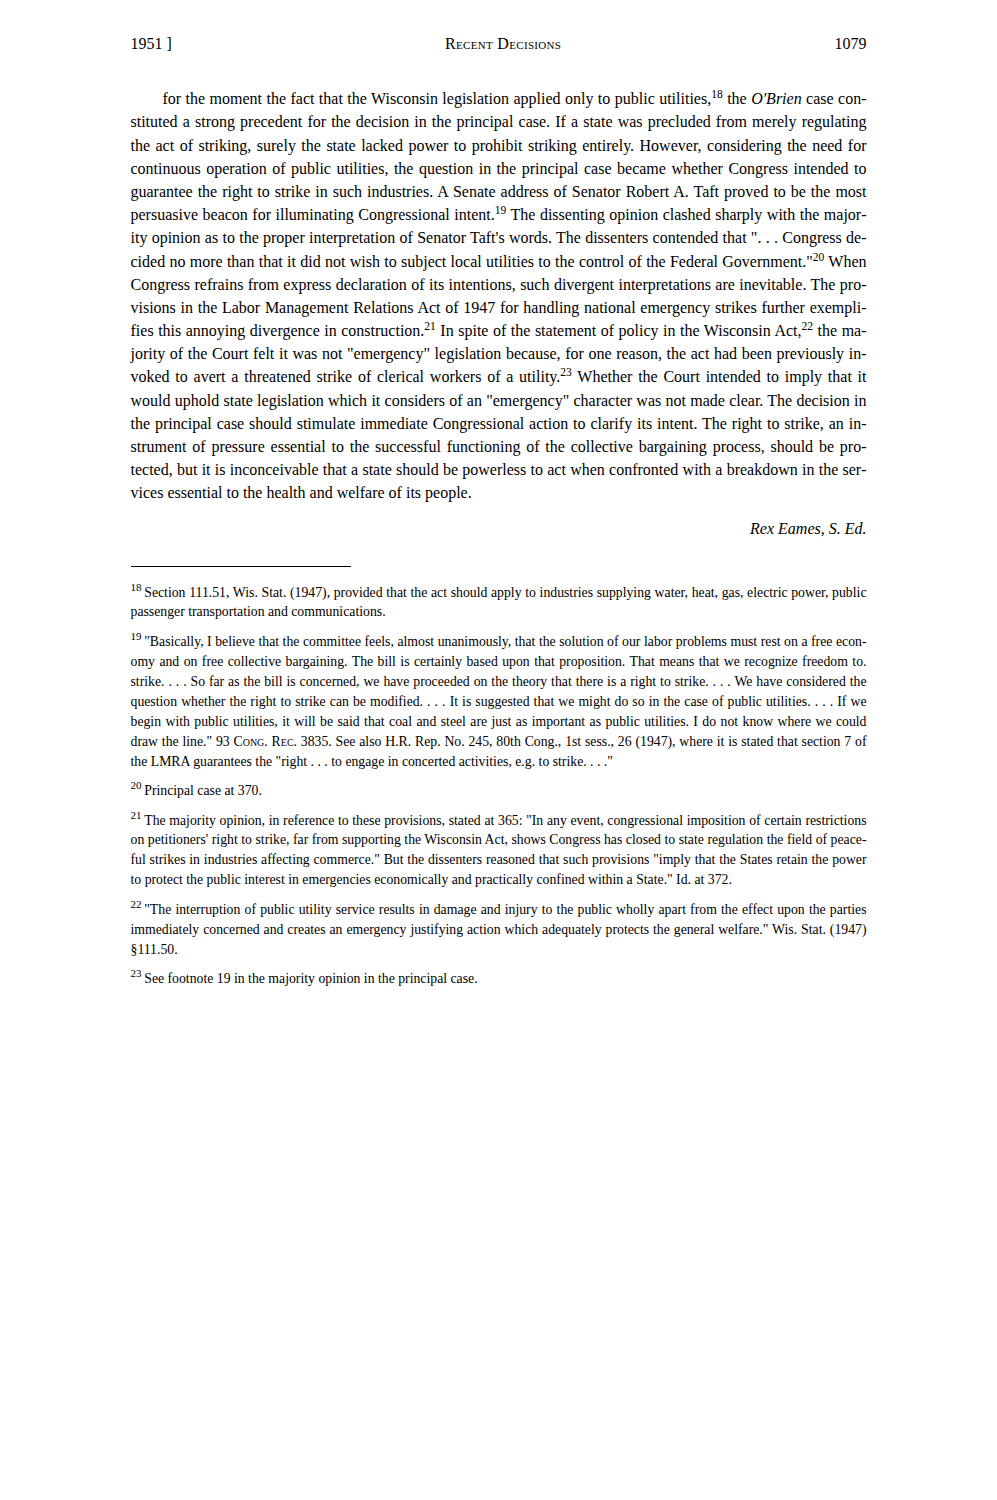1951 ] Recent Decisions 1079
for the moment the fact that the Wisconsin legislation applied only to public utilities,18 the O'Brien case constituted a strong precedent for the decision in the principal case. If a state was precluded from merely regulating the act of striking, surely the state lacked power to prohibit striking entirely. However, considering the need for continuous operation of public utilities, the question in the principal case became whether Congress intended to guarantee the right to strike in such industries. A Senate address of Senator Robert A. Taft proved to be the most persuasive beacon for illuminating Congressional intent.19 The dissenting opinion clashed sharply with the majority opinion as to the proper interpretation of Senator Taft's words. The dissenters contended that ". . . Congress decided no more than that it did not wish to subject local utilities to the control of the Federal Government."20 When Congress refrains from express declaration of its intentions, such divergent interpretations are inevitable. The provisions in the Labor Management Relations Act of 1947 for handling national emergency strikes further exemplifies this annoying divergence in construction.21 In spite of the statement of policy in the Wisconsin Act,22 the majority of the Court felt it was not "emergency" legislation because, for one reason, the act had been previously invoked to avert a threatened strike of clerical workers of a utility.23 Whether the Court intended to imply that it would uphold state legislation which it considers of an "emergency" character was not made clear. The decision in the principal case should stimulate immediate Congressional action to clarify its intent. The right to strike, an instrument of pressure essential to the successful functioning of the collective bargaining process, should be protected, but it is inconceivable that a state should be powerless to act when confronted with a breakdown in the services essential to the health and welfare of its people.
Rex Eames, S. Ed.
18 Section 111.51, Wis. Stat. (1947), provided that the act should apply to industries supplying water, heat, gas, electric power, public passenger transportation and communications.
19"Basically, I believe that the committee feels, almost unanimously, that the solution of our labor problems must rest on a free economy and on free collective bargaining. The bill is certainly based upon that proposition. That means that we recognize freedom to. strike. . . . So far as the bill is concerned, we have proceeded on the theory that there is a right to strike. . . . We have considered the question whether the right to strike can be modified. . . . It is suggested that we might do so in the case of public utilities. . . . If we begin with public utilities, it will be said that coal and steel are just as important as public utilities. I do not know where we could draw the line." 93 Cong. Rec. 3835. See also H.R. Rep. No. 245, 80th Cong., 1st sess., 26 (1947), where it is stated that section 7 of the LMRA guarantees the "right . . . to engage in concerted activities, e.g. to strike. . . ."
20 Principal case at 370.
21 The majority opinion, in reference to these provisions, stated at 365: "In any event, congressional imposition of certain restrictions on petitioners' right to strike, far from supporting the Wisconsin Act, shows Congress has closed to state regulation the field of peaceful strikes in industries affecting commerce." But the dissenters reasoned that such provisions "imply that the States retain the power to protect the public interest in emergencies economically and practically confined within a State." Id. at 372.
22"The interruption of public utility service results in damage and injury to the public wholly apart from the effect upon the parties immediately concerned and creates an emergency justifying action which adequately protects the general welfare." Wis. Stat. (1947) §111.50.
23 See footnote 19 in the majority opinion in the principal case.